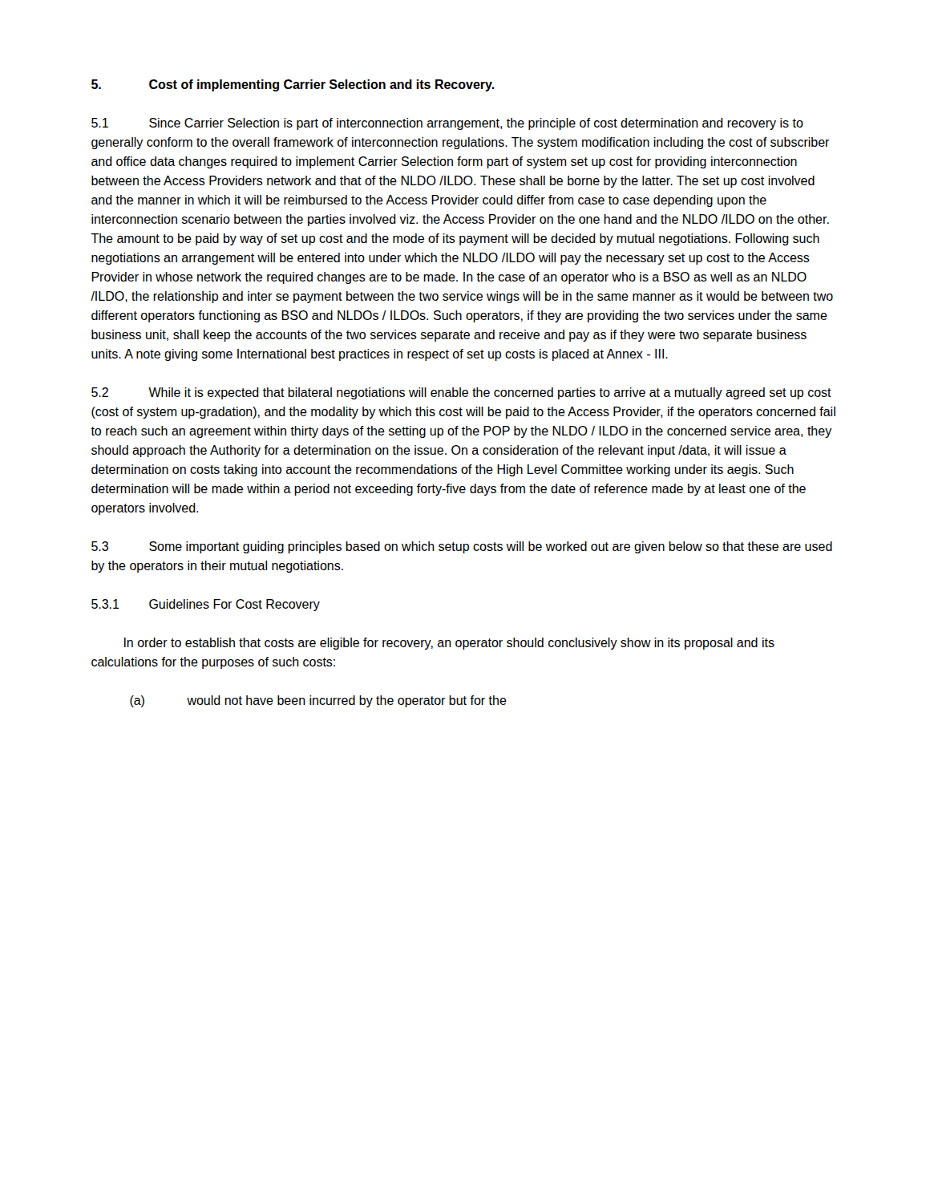5. Cost of implementing Carrier Selection and its Recovery.
5.1 Since Carrier Selection is part of interconnection arrangement, the principle of cost determination and recovery is to generally conform to the overall framework of interconnection regulations. The system modification including the cost of subscriber and office data changes required to implement Carrier Selection form part of system set up cost for providing interconnection between the Access Providers network and that of the NLDO /ILDO. These shall be borne by the latter. The set up cost involved and the manner in which it will be reimbursed to the Access Provider could differ from case to case depending upon the interconnection scenario between the parties involved viz. the Access Provider on the one hand and the NLDO /ILDO on the other. The amount to be paid by way of set up cost and the mode of its payment will be decided by mutual negotiations. Following such negotiations an arrangement will be entered into under which the NLDO /ILDO will pay the necessary set up cost to the Access Provider in whose network the required changes are to be made. In the case of an operator who is a BSO as well as an NLDO /ILDO, the relationship and inter se payment between the two service wings will be in the same manner as it would be between two different operators functioning as BSO and NLDOs / ILDOs. Such operators, if they are providing the two services under the same business unit, shall keep the accounts of the two services separate and receive and pay as if they were two separate business units. A note giving some International best practices in respect of set up costs is placed at Annex - III.
5.2 While it is expected that bilateral negotiations will enable the concerned parties to arrive at a mutually agreed set up cost (cost of system up-gradation), and the modality by which this cost will be paid to the Access Provider, if the operators concerned fail to reach such an agreement within thirty days of the setting up of the POP by the NLDO / ILDO in the concerned service area, they should approach the Authority for a determination on the issue. On a consideration of the relevant input /data, it will issue a determination on costs taking into account the recommendations of the High Level Committee working under its aegis. Such determination will be made within a period not exceeding forty-five days from the date of reference made by at least one of the operators involved.
5.3 Some important guiding principles based on which setup costs will be worked out are given below so that these are used by the operators in their mutual negotiations.
5.3.1 Guidelines For Cost Recovery
In order to establish that costs are eligible for recovery, an operator should conclusively show in its proposal and its calculations for the purposes of such costs:
(a) would not have been incurred by the operator but for the